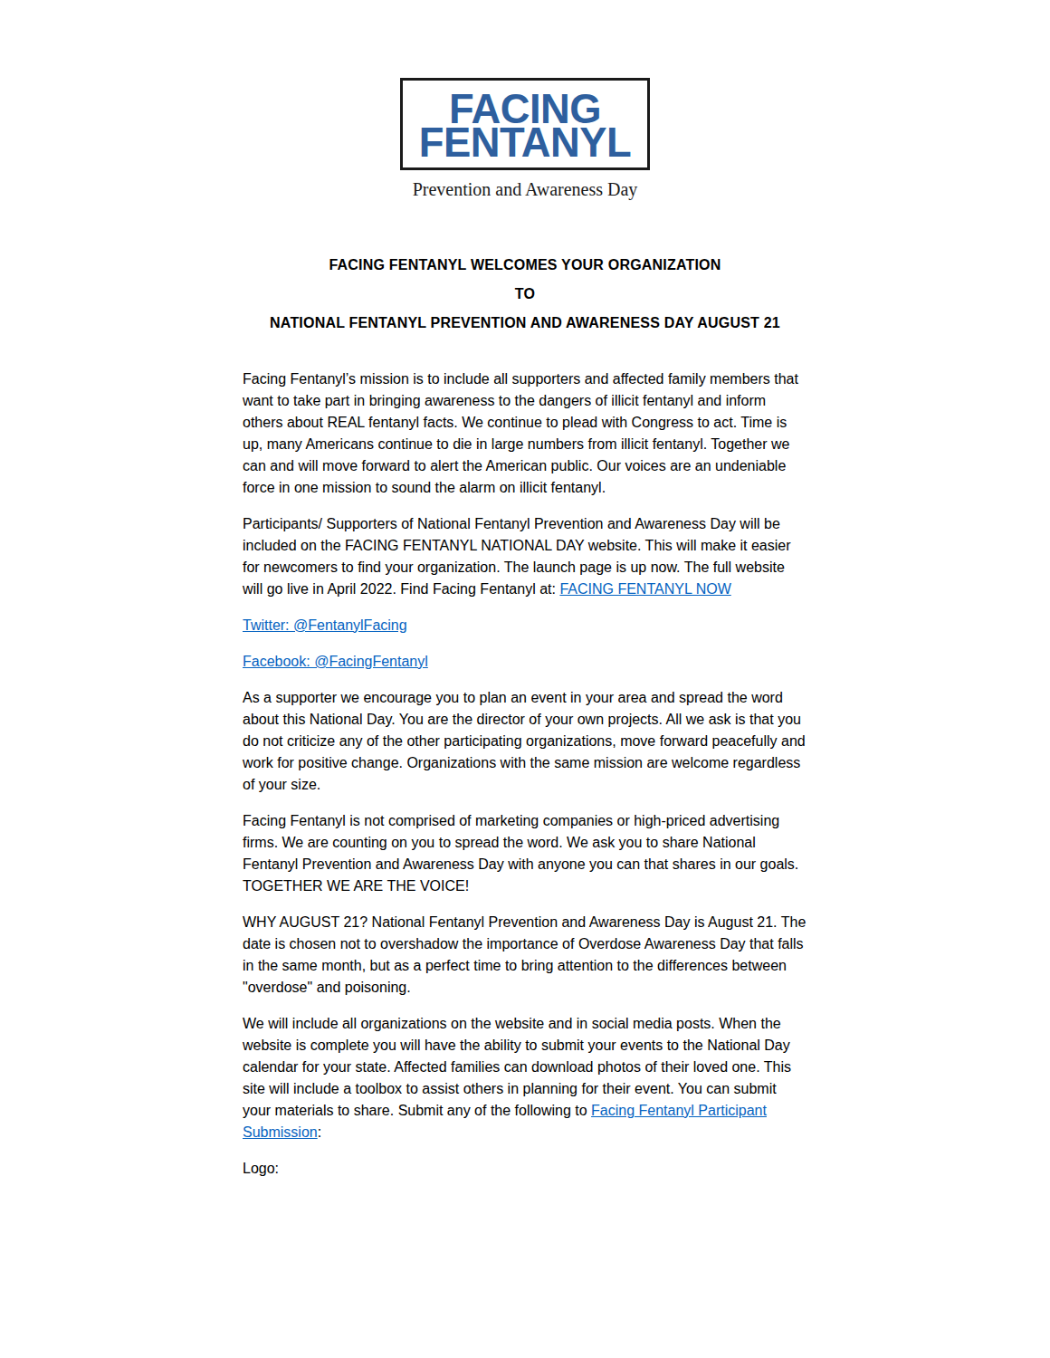FACING FENTANYL
Prevention and Awareness Day
FACING FENTANYL WELCOMES YOUR ORGANIZATION TO NATIONAL FENTANYL PREVENTION AND AWARENESS DAY AUGUST 21
Facing Fentanyl’s mission is to include all supporters and affected family members that want to take part in bringing awareness to the dangers of illicit fentanyl and inform others about REAL fentanyl facts. We continue to plead with Congress to act. Time is up, many Americans continue to die in large numbers from illicit fentanyl. Together we can and will move forward to alert the American public. Our voices are an undeniable force in one mission to sound the alarm on illicit fentanyl.
Participants/ Supporters of National Fentanyl Prevention and Awareness Day will be included on the FACING FENTANYL NATIONAL DAY website. This will make it easier for newcomers to find your organization. The launch page is up now. The full website will go live in April 2022. Find Facing Fentanyl at: FACING FENTANYL NOW
Twitter: @FentanylFacing
Facebook: @FacingFentanyl
As a supporter we encourage you to plan an event in your area and spread the word about this National Day. You are the director of your own projects. All we ask is that you do not criticize any of the other participating organizations, move forward peacefully and work for positive change. Organizations with the same mission are welcome regardless of your size.
Facing Fentanyl is not comprised of marketing companies or high-priced advertising firms. We are counting on you to spread the word. We ask you to share National Fentanyl Prevention and Awareness Day with anyone you can that shares in our goals. TOGETHER WE ARE THE VOICE!
WHY AUGUST 21? National Fentanyl Prevention and Awareness Day is August 21. The date is chosen not to overshadow the importance of Overdose Awareness Day that falls in the same month, but as a perfect time to bring attention to the differences between "overdose" and poisoning.
We will include all organizations on the website and in social media posts. When the website is complete you will have the ability to submit your events to the National Day calendar for your state. Affected families can download photos of their loved one. This site will include a toolbox to assist others in planning for their event. You can submit your materials to share. Submit any of the following to Facing Fentanyl Participant Submission:
Logo: